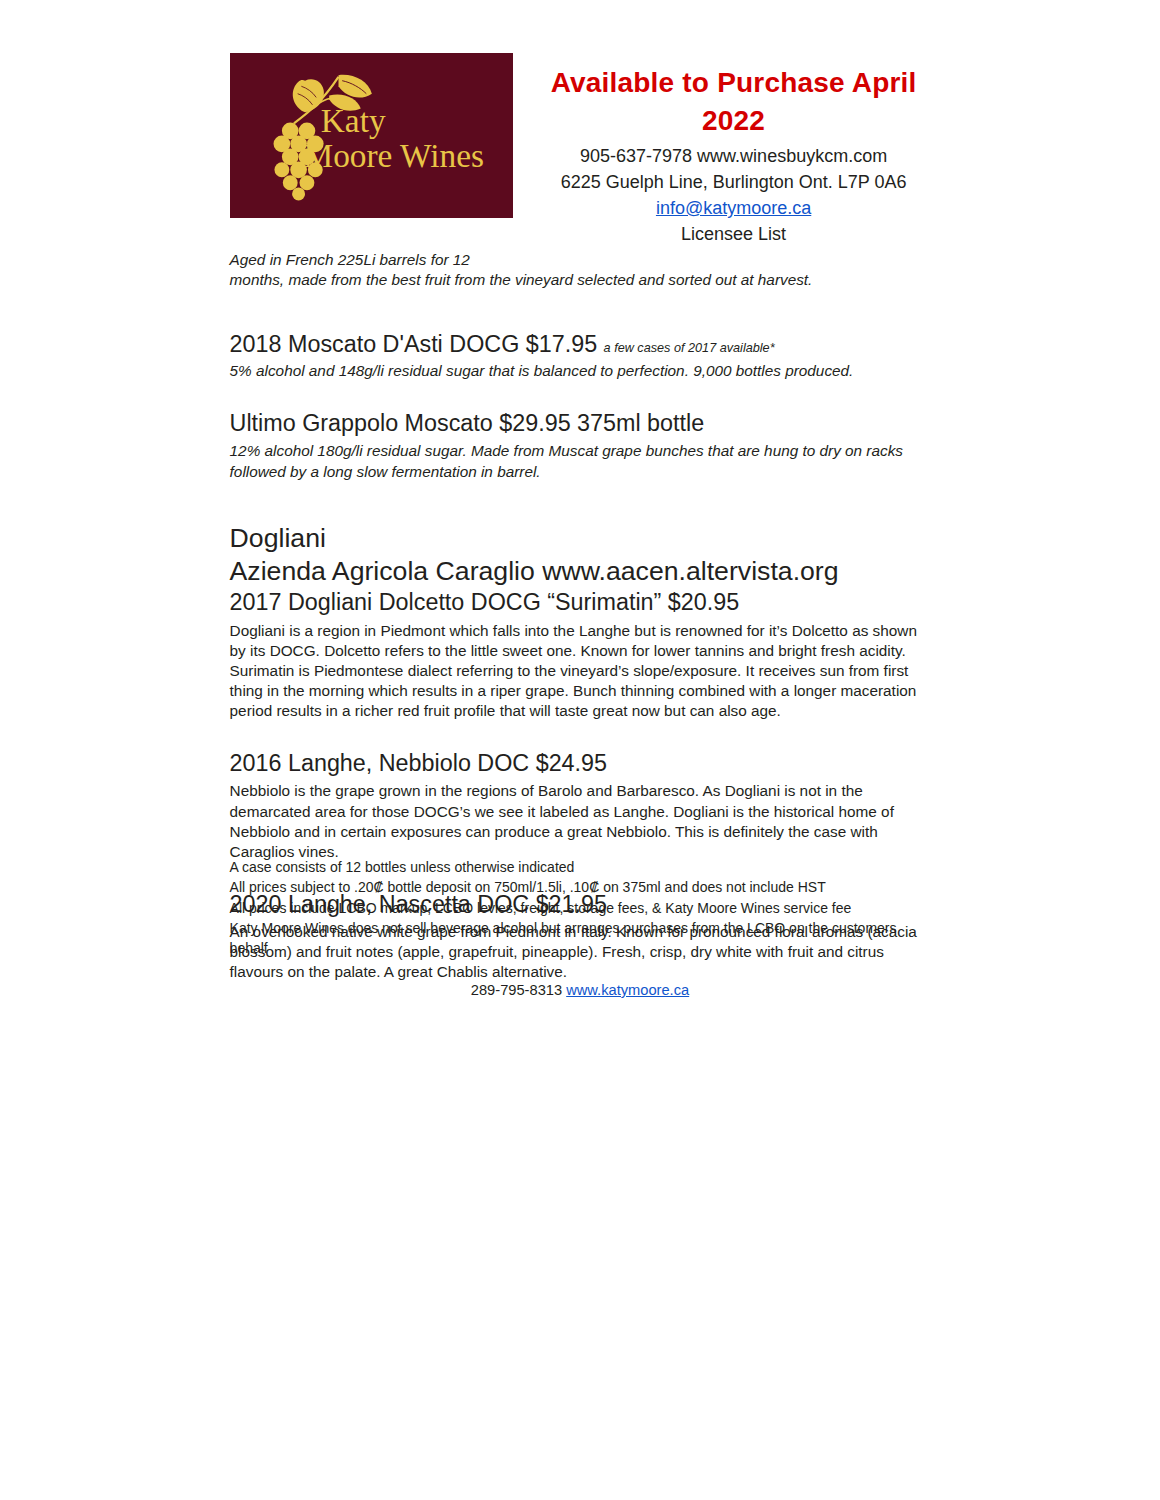Katy Moore Wines
Available to Purchase April 2022
905-637-7978 www.winesbuykcm.com
6225 Guelph Line, Burlington Ont. L7P 0A6
info@katymoore.ca
Licensee List
Aged in French 225Li barrels for 12
months, made from the best fruit from the vineyard selected and sorted out at harvest.
2018 Moscato D'Asti DOCG $17.95 a few cases of 2017 available*
5% alcohol and 148g/li residual sugar that is balanced to perfection. 9,000 bottles produced.
Ultimo Grappolo Moscato $29.95 375ml bottle
12% alcohol 180g/li residual sugar. Made from Muscat grape bunches that are hung to dry on racks followed by a long slow fermentation in barrel.
Dogliani
Azienda Agricola Caraglio www.aacen.altervista.org
2017 Dogliani Dolcetto DOCG “Surimatin” $20.95
Dogliani is a region in Piedmont which falls into the Langhe but is renowned for it’s Dolcetto as shown by its DOCG. Dolcetto refers to the little sweet one. Known for lower tannins and bright fresh acidity. Surimatin is Piedmontese dialect referring to the vineyard’s slope/exposure. It receives sun from first thing in the morning which results in a riper grape. Bunch thinning combined with a longer maceration period results in a richer red fruit profile that will taste great now but can also age.
2016 Langhe, Nebbiolo DOC $24.95
Nebbiolo is the grape grown in the regions of Barolo and Barbaresco. As Dogliani is not in the demarcated area for those DOCG’s we see it labeled as Langhe. Dogliani is the historical home of Nebbiolo and in certain exposures can produce a great Nebbiolo. This is definitely the case with Caraglios vines.
2020 Langhe, Nascetta DOC $21.95
An overlooked native white grape from Piedmont in Italy. Known for pronounced floral aromas (acacia blossom) and fruit notes (apple, grapefruit, pineapple). Fresh, crisp, dry white with fruit and citrus flavours on the palate. A great Chablis alternative.
A case consists of 12 bottles unless otherwise indicated
All prices subject to .20₡ bottle deposit on 750ml/1.5li, .10₡ on 375ml and does not include HST
All prices include LCBO markup, LCBO levies, freight, storage fees, & Katy Moore Wines service fee
Katy Moore Wines does not sell beverage alcohol but arranges purchases from the LCBO on the customers behalf
289-795-8313 www.katymoore.ca